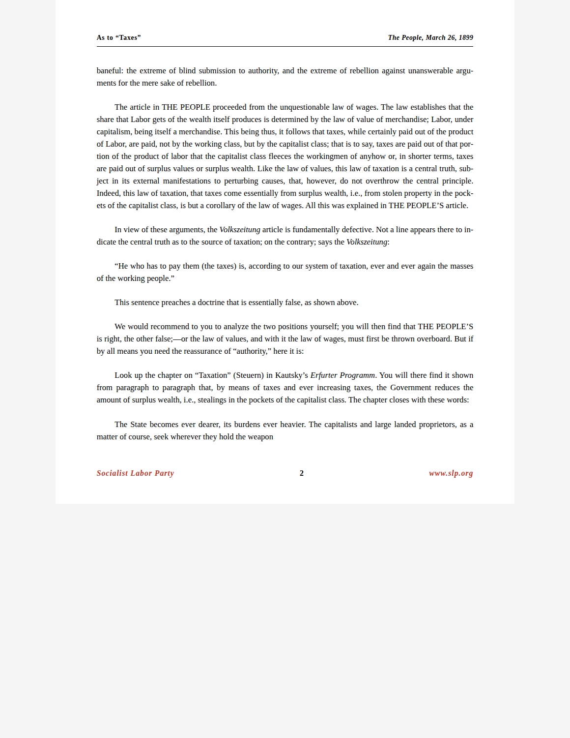As to “Taxes”
The People, March 26, 1899
baneful: the extreme of blind submission to authority, and the extreme of rebellion against unanswerable arguments for the mere sake of rebellion.
The article in THE PEOPLE proceeded from the unquestionable law of wages. The law establishes that the share that Labor gets of the wealth itself produces is determined by the law of value of merchandise; Labor, under capitalism, being itself a merchandise. This being thus, it follows that taxes, while certainly paid out of the product of Labor, are paid, not by the working class, but by the capitalist class; that is to say, taxes are paid out of that portion of the product of labor that the capitalist class fleeces the workingmen of anyhow or, in shorter terms, taxes are paid out of surplus values or surplus wealth. Like the law of values, this law of taxation is a central truth, subject in its external manifestations to perturbing causes, that, however, do not overthrow the central principle. Indeed, this law of taxation, that taxes come essentially from surplus wealth, i.e., from stolen property in the pockets of the capitalist class, is but a corollary of the law of wages. All this was explained in THE PEOPLE’S article.
In view of these arguments, the Volkszeitung article is fundamentally defective. Not a line appears there to indicate the central truth as to the source of taxation; on the contrary; says the Volkszeitung:
“He who has to pay them (the taxes) is, according to our system of taxation, ever and ever again the masses of the working people.”
This sentence preaches a doctrine that is essentially false, as shown above.
We would recommend to you to analyze the two positions yourself; you will then find that THE PEOPLE’S is right, the other false;—or the law of values, and with it the law of wages, must first be thrown overboard. But if by all means you need the reassurance of “authority,” here it is:
Look up the chapter on “Taxation” (Steuern) in Kautsky’s Erfurter Programm. You will there find it shown from paragraph to paragraph that, by means of taxes and ever increasing taxes, the Government reduces the amount of surplus wealth, i.e., stealings in the pockets of the capitalist class. The chapter closes with these words:
The State becomes ever dearer, its burdens ever heavier. The capitalists and large landed proprietors, as a matter of course, seek wherever they hold the weapon
Socialist Labor Party
2
www.slp.org